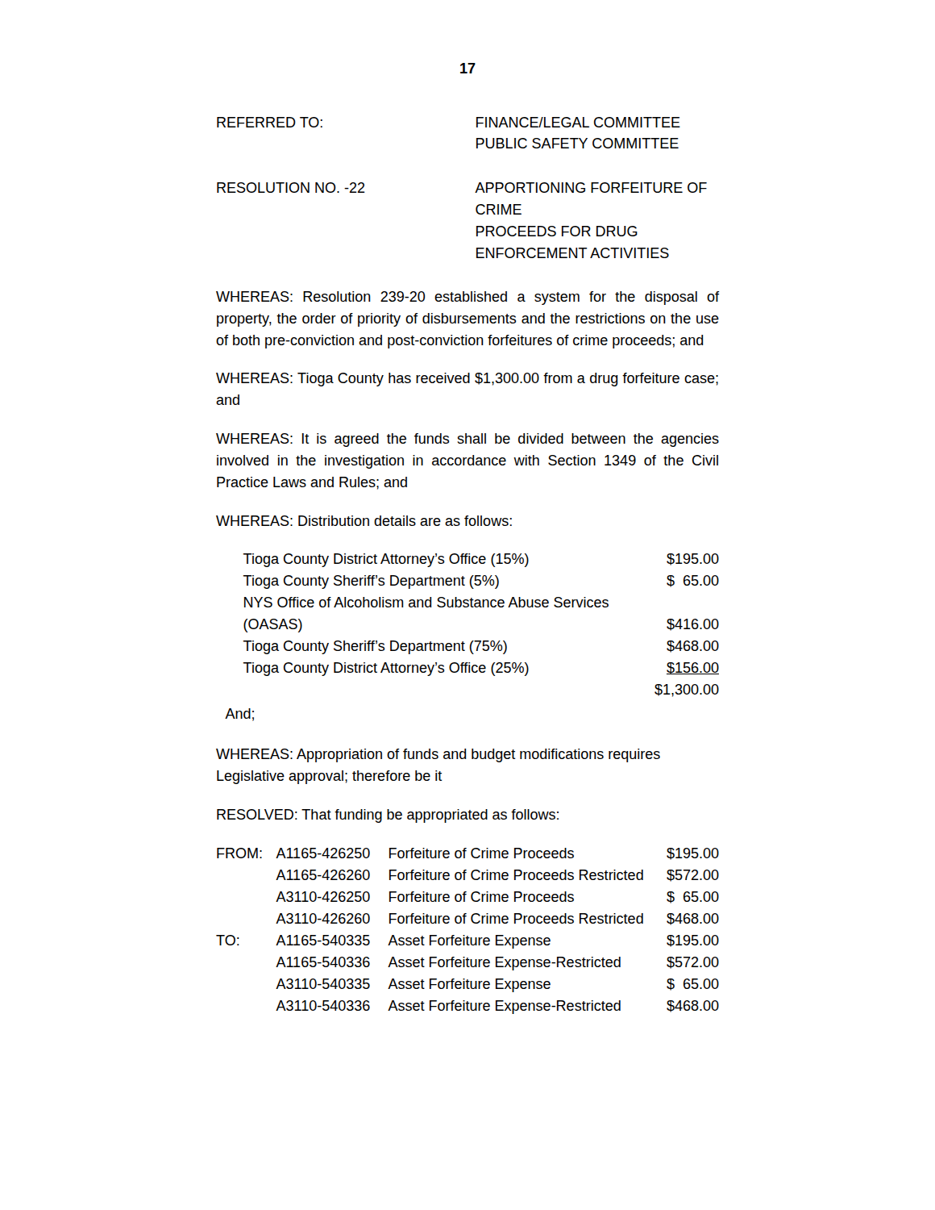17
| REFERRED TO: | FINANCE/LEGAL COMMITTEE |
| | PUBLIC SAFETY COMMITTEE |
| RESOLUTION NO. -22 | APPORTIONING FORFEITURE OF CRIME |
| | PROCEEDS FOR DRUG ENFORCEMENT ACTIVITIES |
WHEREAS: Resolution 239-20 established a system for the disposal of property, the order of priority of disbursements and the restrictions on the use of both pre-conviction and post-conviction forfeitures of crime proceeds; and
WHEREAS: Tioga County has received $1,300.00 from a drug forfeiture case; and
WHEREAS: It is agreed the funds shall be divided between the agencies involved in the investigation in accordance with Section 1349 of the Civil Practice Laws and Rules; and
WHEREAS: Distribution details are as follows:
| Tioga County District Attorney’s Office (15%) | $195.00 |
| Tioga County Sheriff’s Department (5%) | $ 65.00 |
| NYS Office of Alcoholism and Substance Abuse Services (OASAS) | $416.00 |
| Tioga County Sheriff’s Department (75%) | $468.00 |
| Tioga County District Attorney’s Office (25%) | $156.00 |
| | $1,300.00 |
And;
WHEREAS: Appropriation of funds and budget modifications requires
Legislative approval; therefore be it
RESOLVED: That funding be appropriated as follows:
| FROM: | A1165-426250 | Forfeiture of Crime Proceeds | $195.00 |
| | A1165-426260 | Forfeiture of Crime Proceeds Restricted | $572.00 |
| | A3110-426250 | Forfeiture of Crime Proceeds | $ 65.00 |
| | A3110-426260 | Forfeiture of Crime Proceeds Restricted | $468.00 |
| TO: | A1165-540335 | Asset Forfeiture Expense | $195.00 |
| | A1165-540336 | Asset Forfeiture Expense-Restricted | $572.00 |
| | A3110-540335 | Asset Forfeiture Expense | $ 65.00 |
| | A3110-540336 | Asset Forfeiture Expense-Restricted | $468.00 |